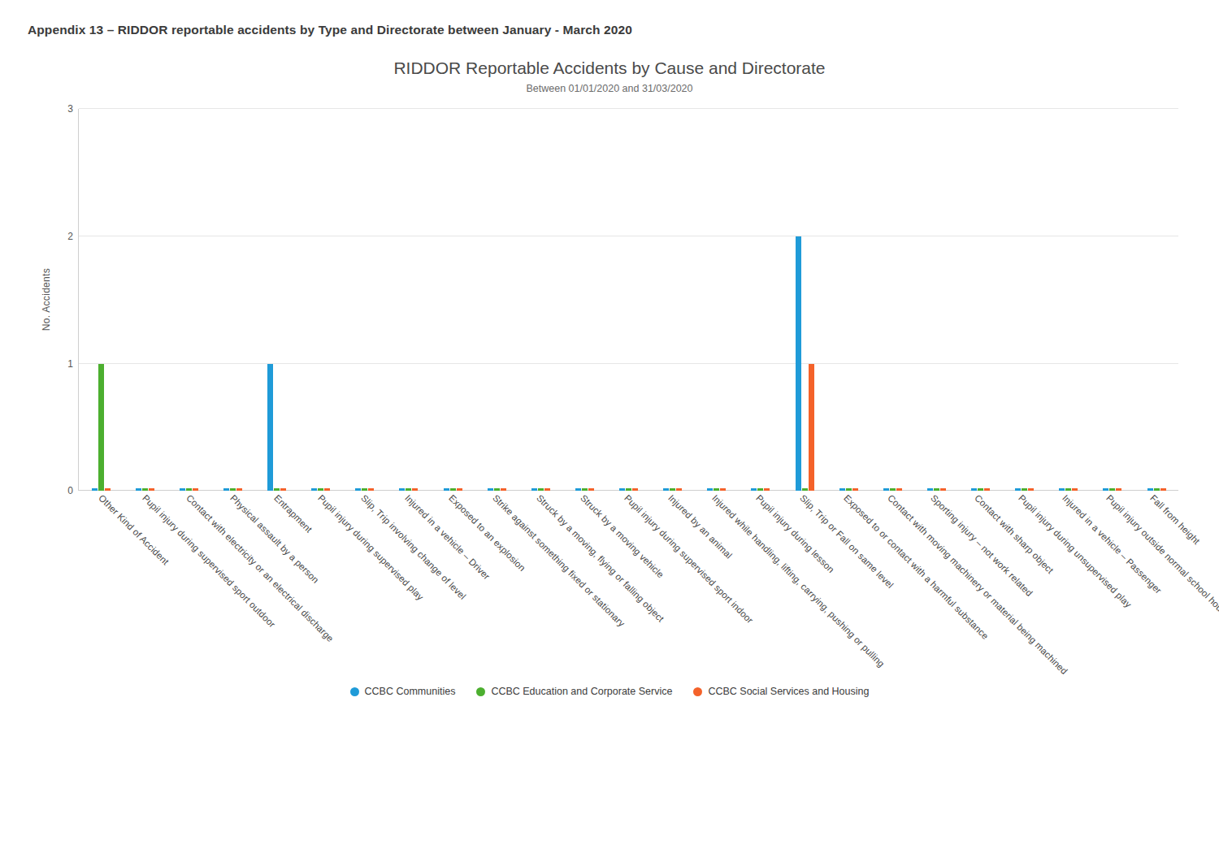Appendix 13 – RIDDOR reportable accidents by Type and Directorate between January - March 2020
RIDDOR Reportable Accidents by Cause and Directorate
Between 01/01/2020 and 31/03/2020
No. Accidents
3 2 1 0
Other Kind of Accident
Pupil injury during supervised sport outdoor
Contact with electricity or an electrical discharge
Physical assault by a person
Entrapment
Pupil injury during supervised play
Slip, Trip involving change of level
Injured in a vehicle – Driver
Exposed to an explosion
Strike against something fixed or stationary
Struck by a moving, flying or falling object
Struck by a moving vehicle
Pupil injury during supervised sport indoor
Injured by an animal
Injured while handling, lifting, carrying, pushing or pulling
Pupil injury during lesson
Slip, Trip or Fall on same level
Exposed to or contact with a harmful substance
Contact with moving machinery or material being machined
Sporting injury – not work related
Contact with sharp object
Pupil injury during unsupervised play
Injured in a vehicle – Passenger
Pupil injury outside normal school hours
Fall from height
CCBC Communities
CCBC Education and Corporate Service
CCBC Social Services and Housing